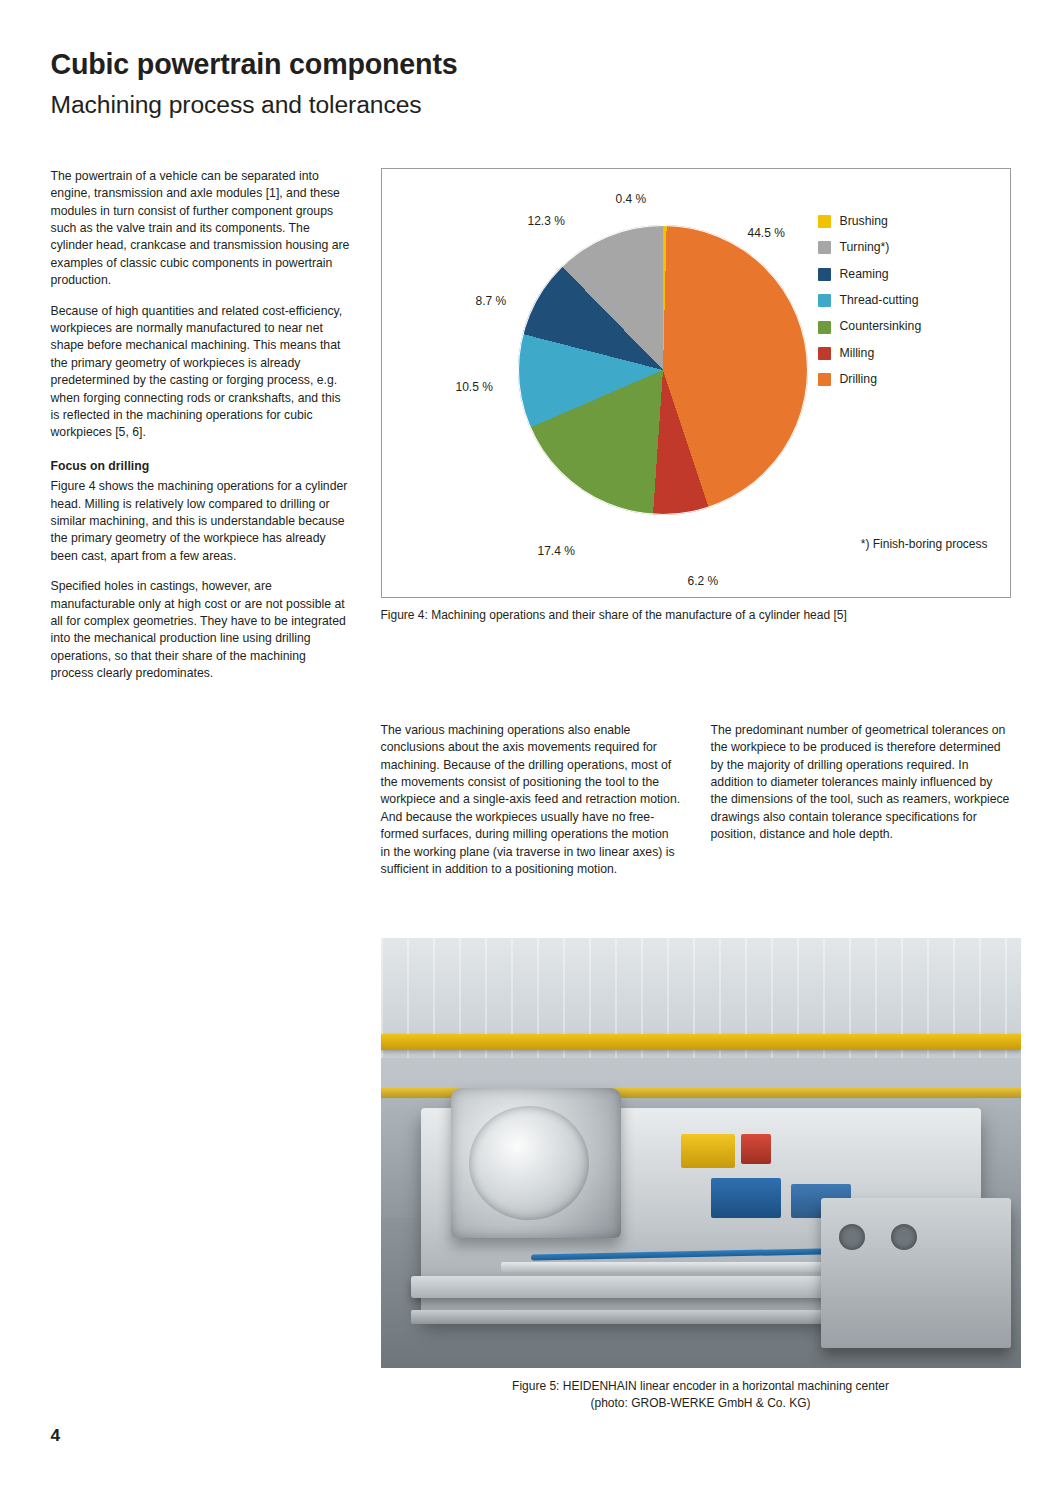Cubic powertrain components
Machining process and tolerances
The powertrain of a vehicle can be separated into engine, transmission and axle modules [1], and these modules in turn consist of further component groups such as the valve train and its components. The cylinder head, crankcase and transmission housing are examples of classic cubic components in powertrain production.
Because of high quantities and related cost-efficiency, workpieces are normally manufactured to near net shape before mechanical machining. This means that the primary geometry of workpieces is already predetermined by the casting or forging process, e.g. when forging connecting rods or crankshafts, and this is reflected in the machining operations for cubic workpieces [5, 6].
Focus on drilling
Figure 4 shows the machining operations for a cylinder head. Milling is relatively low compared to drilling or similar machining, and this is understandable because the primary geometry of the workpiece has already been cast, apart from a few areas.
Specified holes in castings, however, are manufacturable only at high cost or are not possible at all for complex geometries. They have to be integrated into the mechanical production line using drilling operations, so that their share of the machining process clearly predominates.
0.4 % 12.3 % 8.7 % 10.5 % 17.4 % 6.2 % 44.5 %
Brushing
Turning*)
Reaming
Thread-cutting
Countersinking
Milling
Drilling
*) Finish-boring process
Figure 4: Machining operations and their share of the manufacture of a cylinder head [5]
The various machining operations also enable conclusions about the axis movements required for machining. Because of the drilling operations, most of the movements consist of positioning the tool to the workpiece and a single-axis feed and retraction motion. And because the workpieces usually have no free-formed surfaces, during milling operations the motion in the working plane (via traverse in two linear axes) is sufficient in addition to a positioning motion.
The predominant number of geometrical tolerances on the workpiece to be produced is therefore determined by the majority of drilling operations required. In addition to diameter tolerances mainly influenced by the dimensions of the tool, such as reamers, workpiece drawings also contain tolerance specifications for position, distance and hole depth.
Figure 5: HEIDENHAIN linear encoder in a horizontal machining center
(photo: GROB-WERKE GmbH & Co. KG)
4